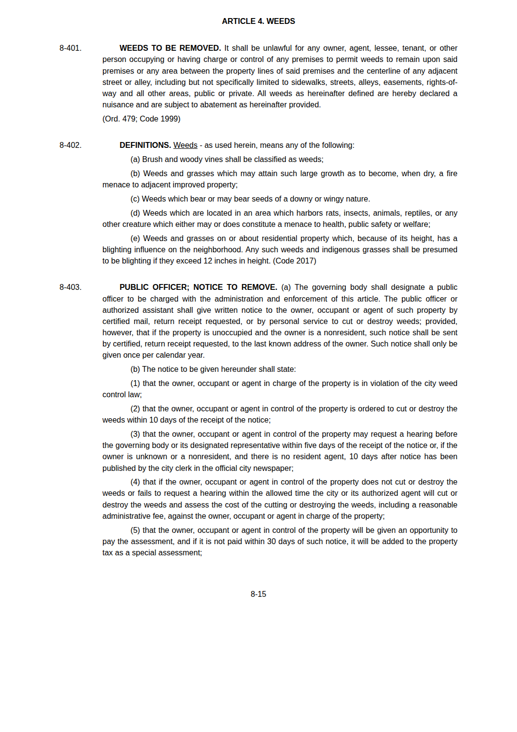ARTICLE 4. WEEDS
8-401.
WEEDS TO BE REMOVED. It shall be unlawful for any owner, agent, lessee, tenant, or other person occupying or having charge or control of any premises to permit weeds to remain upon said premises or any area between the property lines of said premises and the centerline of any adjacent street or alley, including but not specifically limited to sidewalks, streets, alleys, easements, rights-of-way and all other areas, public or private. All weeds as hereinafter defined are hereby declared a nuisance and are subject to abatement as hereinafter provided.
(Ord. 479; Code 1999)
8-402.
DEFINITIONS. Weeds - as used herein, means any of the following:
(a) Brush and woody vines shall be classified as weeds;
(b) Weeds and grasses which may attain such large growth as to become, when dry, a fire menace to adjacent improved property;
(c) Weeds which bear or may bear seeds of a downy or wingy nature.
(d) Weeds which are located in an area which harbors rats, insects, animals, reptiles, or any other creature which either may or does constitute a menace to health, public safety or welfare;
(e) Weeds and grasses on or about residential property which, because of its height, has a blighting influence on the neighborhood. Any such weeds and indigenous grasses shall be presumed to be blighting if they exceed 12 inches in height. (Code 2017)
8-403.
PUBLIC OFFICER; NOTICE TO REMOVE. (a) The governing body shall designate a public officer to be charged with the administration and enforcement of this article. The public officer or authorized assistant shall give written notice to the owner, occupant or agent of such property by certified mail, return receipt requested, or by personal service to cut or destroy weeds; provided, however, that if the property is unoccupied and the owner is a nonresident, such notice shall be sent by certified, return receipt requested, to the last known address of the owner. Such notice shall only be given once per calendar year.
(b) The notice to be given hereunder shall state:
(1) that the owner, occupant or agent in charge of the property is in violation of the city weed control law;
(2) that the owner, occupant or agent in control of the property is ordered to cut or destroy the weeds within 10 days of the receipt of the notice;
(3) that the owner, occupant or agent in control of the property may request a hearing before the governing body or its designated representative within five days of the receipt of the notice or, if the owner is unknown or a nonresident, and there is no resident agent, 10 days after notice has been published by the city clerk in the official city newspaper;
(4) that if the owner, occupant or agent in control of the property does not cut or destroy the weeds or fails to request a hearing within the allowed time the city or its authorized agent will cut or destroy the weeds and assess the cost of the cutting or destroying the weeds, including a reasonable administrative fee, against the owner, occupant or agent in charge of the property;
(5) that the owner, occupant or agent in control of the property will be given an opportunity to pay the assessment, and if it is not paid within 30 days of such notice, it will be added to the property tax as a special assessment;
8-15